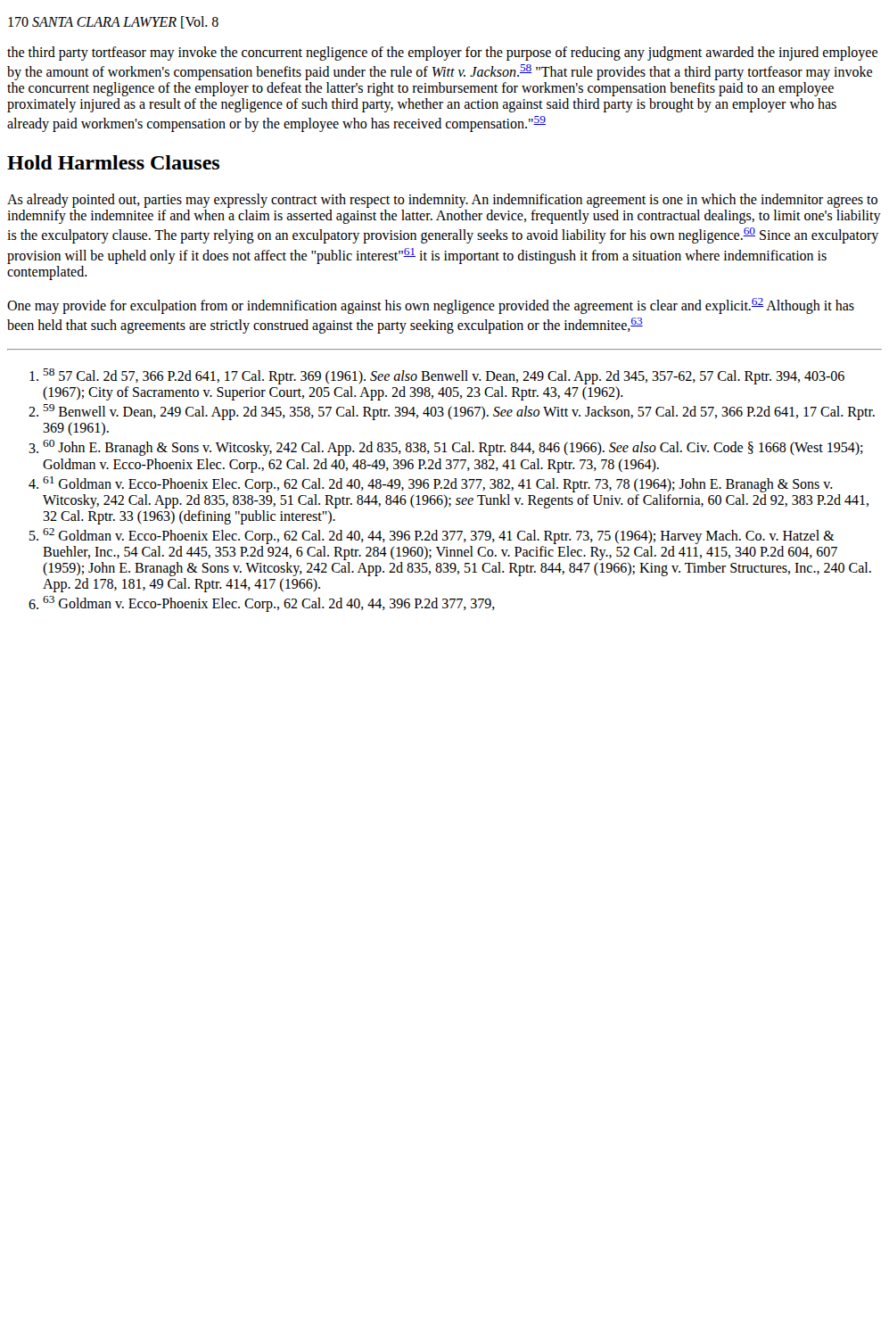170 SANTA CLARA LAWYER [Vol. 8
the third party tortfeasor may invoke the concurrent negligence of the employer for the purpose of reducing any judgment awarded the injured employee by the amount of workmen's compensation benefits paid under the rule of Witt v. Jackson.58 "That rule provides that a third party tortfeasor may invoke the concurrent negligence of the employer to defeat the latter's right to reimbursement for workmen's compensation benefits paid to an employee proximately injured as a result of the negligence of such third party, whether an action against said third party is brought by an employer who has already paid workmen's compensation or by the employee who has received compensation."59
Hold Harmless Clauses
As already pointed out, parties may expressly contract with respect to indemnity. An indemnification agreement is one in which the indemnitor agrees to indemnify the indemnitee if and when a claim is asserted against the latter. Another device, frequently used in contractual dealings, to limit one's liability is the exculpatory clause. The party relying on an exculpatory provision generally seeks to avoid liability for his own negligence.60 Since an exculpatory provision will be upheld only if it does not affect the "public interest"61 it is important to distingush it from a situation where indemnification is contemplated.
One may provide for exculpation from or indemnification against his own negligence provided the agreement is clear and explicit.62 Although it has been held that such agreements are strictly construed against the party seeking exculpation or the indemnitee,63
58 57 Cal. 2d 57, 366 P.2d 641, 17 Cal. Rptr. 369 (1961). See also Benwell v. Dean, 249 Cal. App. 2d 345, 357-62, 57 Cal. Rptr. 394, 403-06 (1967); City of Sacramento v. Superior Court, 205 Cal. App. 2d 398, 405, 23 Cal. Rptr. 43, 47 (1962).
59 Benwell v. Dean, 249 Cal. App. 2d 345, 358, 57 Cal. Rptr. 394, 403 (1967). See also Witt v. Jackson, 57 Cal. 2d 57, 366 P.2d 641, 17 Cal. Rptr. 369 (1961).
60 John E. Branagh & Sons v. Witcosky, 242 Cal. App. 2d 835, 838, 51 Cal. Rptr. 844, 846 (1966). See also Cal. Civ. Code § 1668 (West 1954); Goldman v. Ecco-Phoenix Elec. Corp., 62 Cal. 2d 40, 48-49, 396 P.2d 377, 382, 41 Cal. Rptr. 73, 78 (1964).
61 Goldman v. Ecco-Phoenix Elec. Corp., 62 Cal. 2d 40, 48-49, 396 P.2d 377, 382, 41 Cal. Rptr. 73, 78 (1964); John E. Branagh & Sons v. Witcosky, 242 Cal. App. 2d 835, 838-39, 51 Cal. Rptr. 844, 846 (1966); see Tunkl v. Regents of Univ. of California, 60 Cal. 2d 92, 383 P.2d 441, 32 Cal. Rptr. 33 (1963) (defining "public interest").
62 Goldman v. Ecco-Phoenix Elec. Corp., 62 Cal. 2d 40, 44, 396 P.2d 377, 379, 41 Cal. Rptr. 73, 75 (1964); Harvey Mach. Co. v. Hatzel & Buehler, Inc., 54 Cal. 2d 445, 353 P.2d 924, 6 Cal. Rptr. 284 (1960); Vinnel Co. v. Pacific Elec. Ry., 52 Cal. 2d 411, 415, 340 P.2d 604, 607 (1959); John E. Branagh & Sons v. Witcosky, 242 Cal. App. 2d 835, 839, 51 Cal. Rptr. 844, 847 (1966); King v. Timber Structures, Inc., 240 Cal. App. 2d 178, 181, 49 Cal. Rptr. 414, 417 (1966).
63 Goldman v. Ecco-Phoenix Elec. Corp., 62 Cal. 2d 40, 44, 396 P.2d 377, 379,